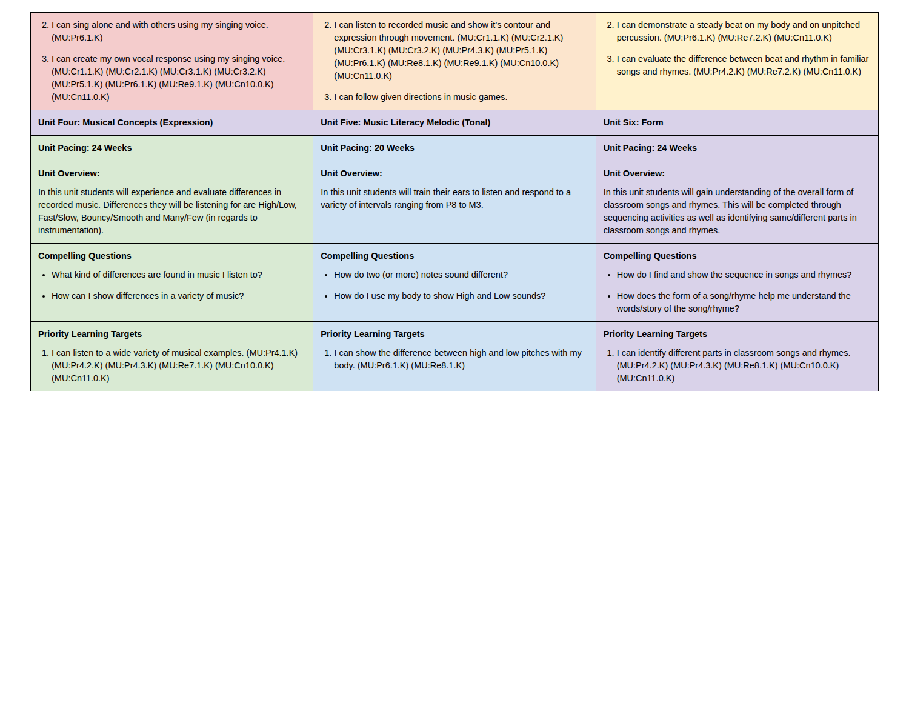| I can sing alone and with others using my singing voice. (MU:Pr6.1.K) I can create my own vocal response using my singing voice. (MU:Cr1.1.K) (MU:Cr2.1.K) (MU:Cr3.1.K) (MU:Cr3.2.K) (MU:Pr5.1.K) (MU:Pr6.1.K) (MU:Re9.1.K) (MU:Cn10.0.K) (MU:Cn11.0.K) | I can listen to recorded music and show it’s contour and expression through movement. (MU:Cr1.1.K) (MU:Cr2.1.K) (MU:Cr3.1.K) (MU:Cr3.2.K) (MU:Pr4.3.K) (MU:Pr5.1.K) (MU:Pr6.1.K) (MU:Re8.1.K) (MU:Re9.1.K) (MU:Cn10.0.K) (MU:Cn11.0.K) I can follow given directions in music games. | I can demonstrate a steady beat on my body and on unpitched percussion. (MU:Pr6.1.K) (MU:Re7.2.K) (MU:Cn11.0.K) I can evaluate the difference between beat and rhythm in familiar songs and rhymes. (MU:Pr4.2.K) (MU:Re7.2.K) (MU:Cn11.0.K) |
| Unit Four: Musical Concepts (Expression) | Unit Five: Music Literacy Melodic (Tonal) | Unit Six: Form |
| Unit Pacing: 24 Weeks | Unit Pacing: 20 Weeks | Unit Pacing: 24 Weeks |
| Unit Overview: In this unit students will experience and evaluate differences in recorded music. Differences they will be listening for are High/Low, Fast/Slow, Bouncy/Smooth and Many/Few (in regards to instrumentation). | Unit Overview: In this unit students will train their ears to listen and respond to a variety of intervals ranging from P8 to M3. | Unit Overview: In this unit students will gain understanding of the overall form of classroom songs and rhymes. This will be completed through sequencing activities as well as identifying same/different parts in classroom songs and rhymes. |
| Compelling Questions What kind of differences are found in music I listen to? How can I show differences in a variety of music? | Compelling Questions How do two (or more) notes sound different? How do I use my body to show High and Low sounds? | Compelling Questions How do I find and show the sequence in songs and rhymes? How does the form of a song/rhyme help me understand the words/story of the song/rhyme? |
| Priority Learning Targets I can listen to a wide variety of musical examples. (MU:Pr4.1.K) (MU:Pr4.2.K) (MU:Pr4.3.K) (MU:Re7.1.K) (MU:Cn10.0.K) (MU:Cn11.0.K) | Priority Learning Targets I can show the difference between high and low pitches with my body. (MU:Pr6.1.K) (MU:Re8.1.K) | Priority Learning Targets I can identify different parts in classroom songs and rhymes. (MU:Pr4.2.K) (MU:Pr4.3.K) (MU:Re8.1.K) (MU:Cn10.0.K) (MU:Cn11.0.K) |